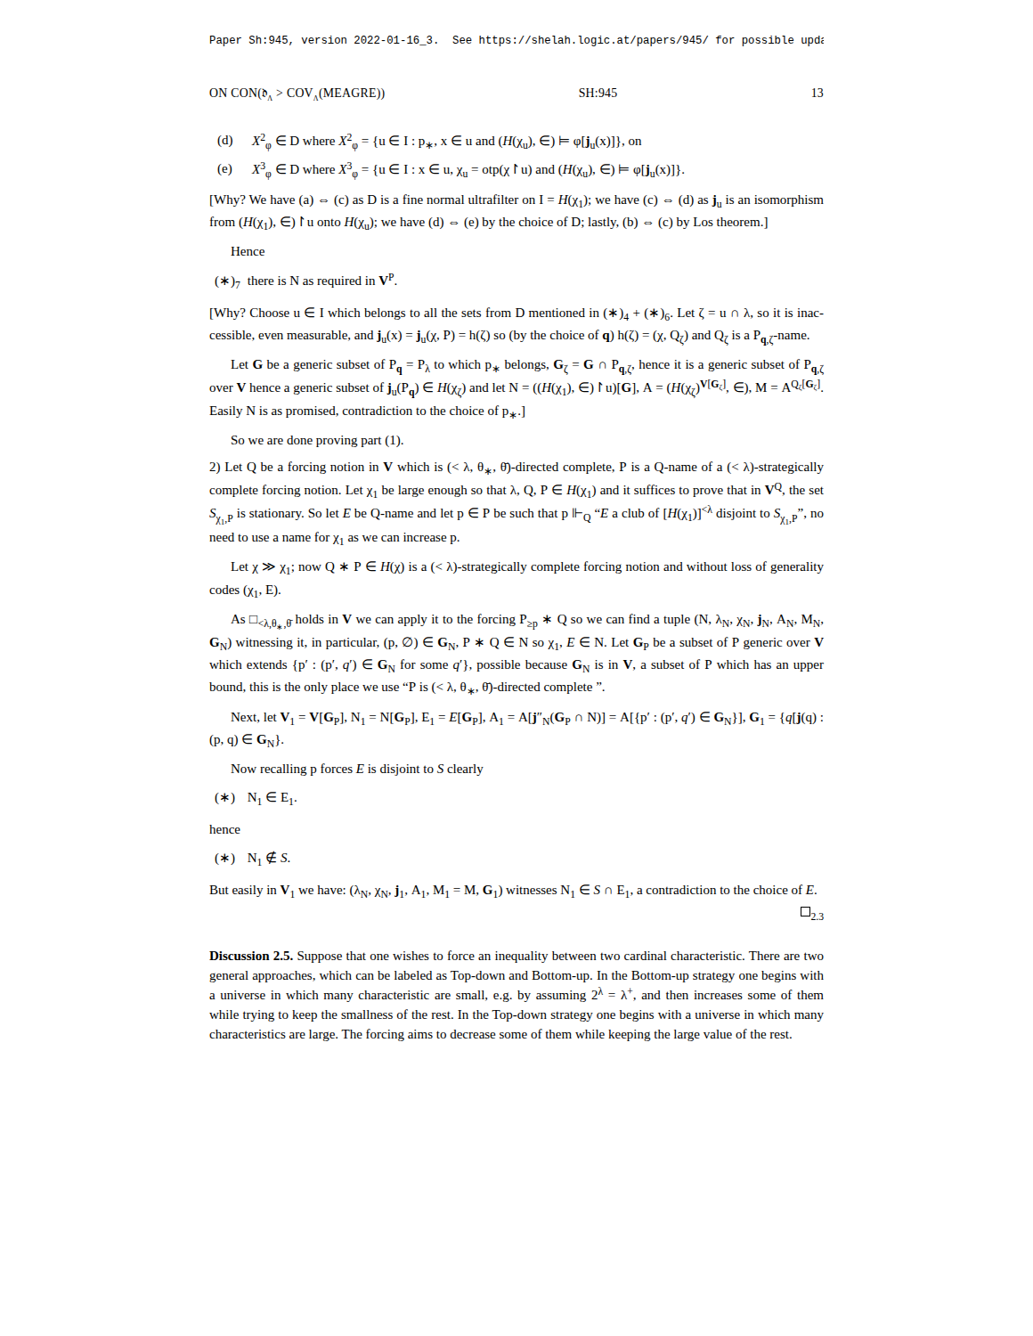Paper Sh:945, version 2022-01-16_3. See https://shelah.logic.at/papers/945/ for possible updates.
ON CON(𝔡λ > COVλ(MEAGRE)) SH:945 13
(d) X 2 φ ∈ D where X 2 φ = {u ∈ I : p∗, x ∈ u and (H(χu), ∈) ⊨ φ[ju(x)]}, on
(e) X 3 φ ∈ D where X 3 φ = {u ∈ I : x ∈ u, χu = otp(χ↾u) and (H(χu), ∈) ⊨ φ[ju(x)]}.
[Why? We have (a) ⇔ (c) as D is a fine normal ultrafilter on I = H(χ1); we have (c) ⇔ (d) as ju is an isomorphism from (H(χ1), ∈)↾u onto H(χu); we have (d) ⇔ (e) by the choice of D; lastly, (b) ⇔ (c) by Los theorem.]
Hence
(∗)7 there is N as required in VP.
[Why? Choose u ∈ I which belongs to all the sets from D mentioned in (∗)4 + (∗)6. Let ζ = u ∩ λ, so it is inaccessible, even measurable, and ju(x) = ju(χ, P) = h(ζ) so (by the choice of q) h(ζ) = (χ, Qζ) and Qζ is a Pq,ζ-name.
Let G be a generic subset of Pq = Pλ to which p∗ belongs, Gζ = G ∩ Pq,ζ, hence it is a generic subset of Pq,ζ over V hence a generic subset of ju(Pq) ∈ H(χζ) and let N = ((H(χ1), ∈)↾u)[G], A = (H(χζ)V[Gζ], ∈), M = AQζ[Gζ]. Easily N is as promised, contradiction to the choice of p∗.]
So we are done proving part (1).
2) Let Q be a forcing notion in V which is (< λ, θ∗, θ̄)-directed complete, P is a Q-name of a (< λ)-strategically complete forcing notion. Let χ1 be large enough so that λ, Q, P ∈ H(χ1) and it suffices to prove that in VQ, the set Sχ1,P is stationary. So let E be Q-name and let p ∈ P be such that p ⊩Q “E a club of [H(χ1)]<λ disjoint to Sχ1,P”, no need to use a name for χ1 as we can increase p.
Let χ ≫ χ1; now Q ∗ P ∈ H(χ) is a (< λ)-strategically complete forcing notion and without loss of generality codes (χ1, E).
As □<λ,θ∗,θ̄ holds in V we can apply it to the forcing P≥p ∗ Q so we can find a tuple (N, λN, χN, jN, AN, MN, GN) witnessing it, in particular, (p, ∅) ∈ GN, P ∗ Q ∈ N so χ1, E ∈ N. Let GP be a subset of P generic over V which extends {p′ : (p′, q′) ∈ GN for some q′}, possible because GN is in V, a subset of P which has an upper bound, this is the only place we use “P is (< λ, θ∗, θ̄)-directed complete ”.
Next, let V 1 = V[GP], N1 = N[GP], E1 = E[GP], A 1 = A[j″N(GP ∩ N)] = A[{p′ : (p′, q′) ∈ GN}], G 1 = {q[j(q) : (p, q) ∈ GN}.
Now recalling p forces E is disjoint to S clearly
(∗) N1 ∈ E1.
hence
(∗) N1 ∉ S.
But easily in V 1 we have: (λN, χN, j 1, A 1, M1 = M, G 1) witnesses N1 ∈ S ∩ E1, a contradiction to the choice of E. 2.3
Discussion 2.5. Suppose that one wishes to force an inequality between two cardinal characteristic. There are two general approaches, which can be labeled as Top-down and Bottom-up. In the Bottom-up strategy one begins with a universe in which many characteristic are small, e.g. by assuming 2λ = λ+, and then increases some of them while trying to keep the smallness of the rest. In the Top-down strategy one begins with a universe in which many characteristics are large. The forcing aims to decrease some of them while keeping the large value of the rest.